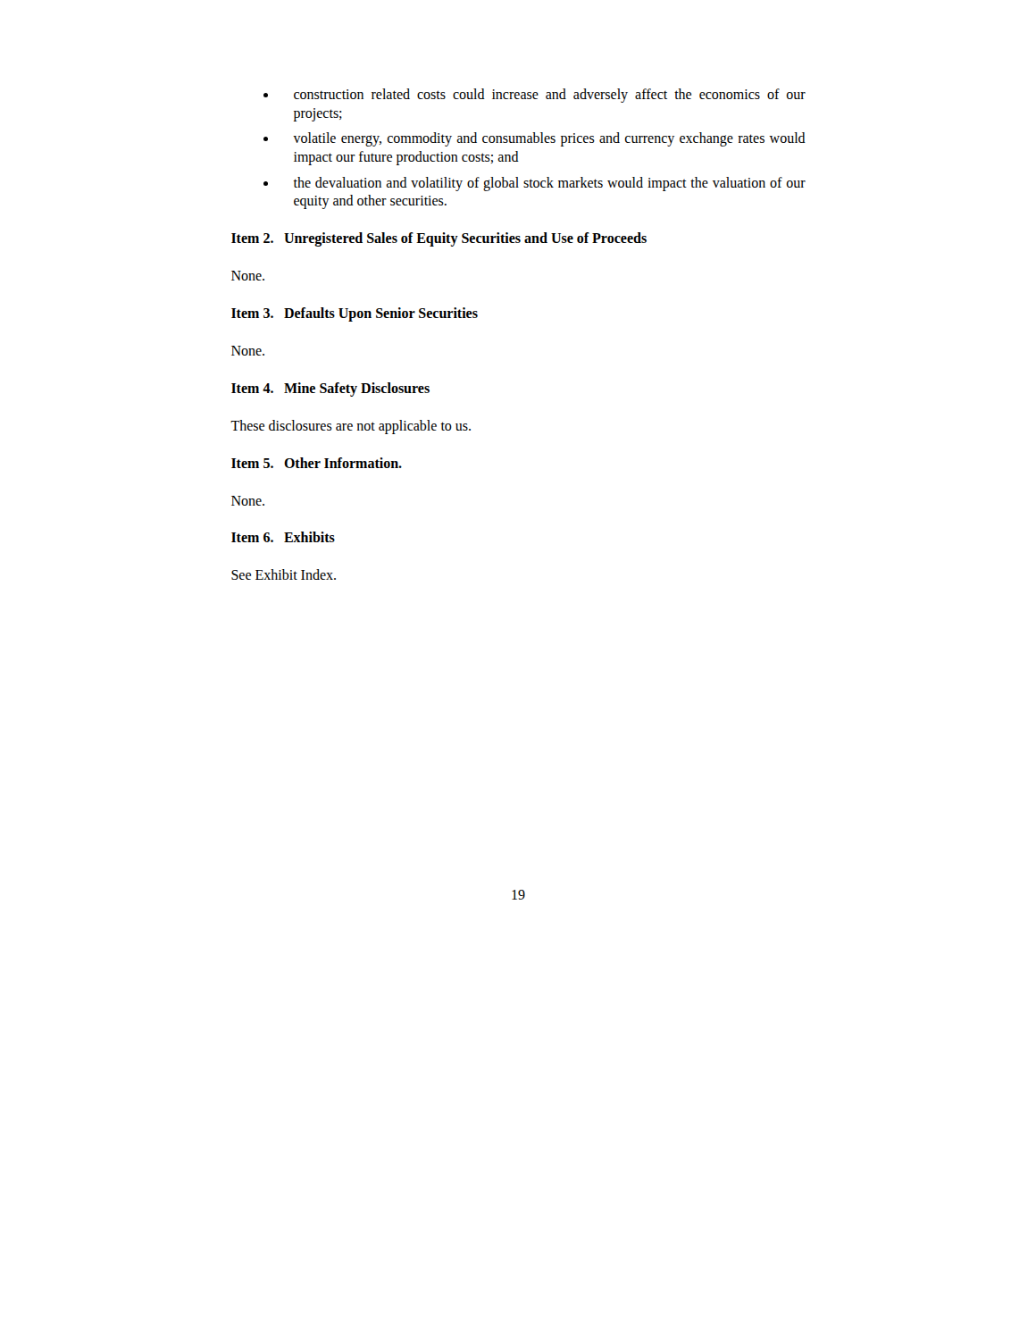construction related costs could increase and adversely affect the economics of our projects;
volatile energy, commodity and consumables prices and currency exchange rates would impact our future production costs; and
the devaluation and volatility of global stock markets would impact the valuation of our equity and other securities.
Item 2. Unregistered Sales of Equity Securities and Use of Proceeds
None.
Item 3. Defaults Upon Senior Securities
None.
Item 4. Mine Safety Disclosures
These disclosures are not applicable to us.
Item 5. Other Information.
None.
Item 6. Exhibits
See Exhibit Index.
19